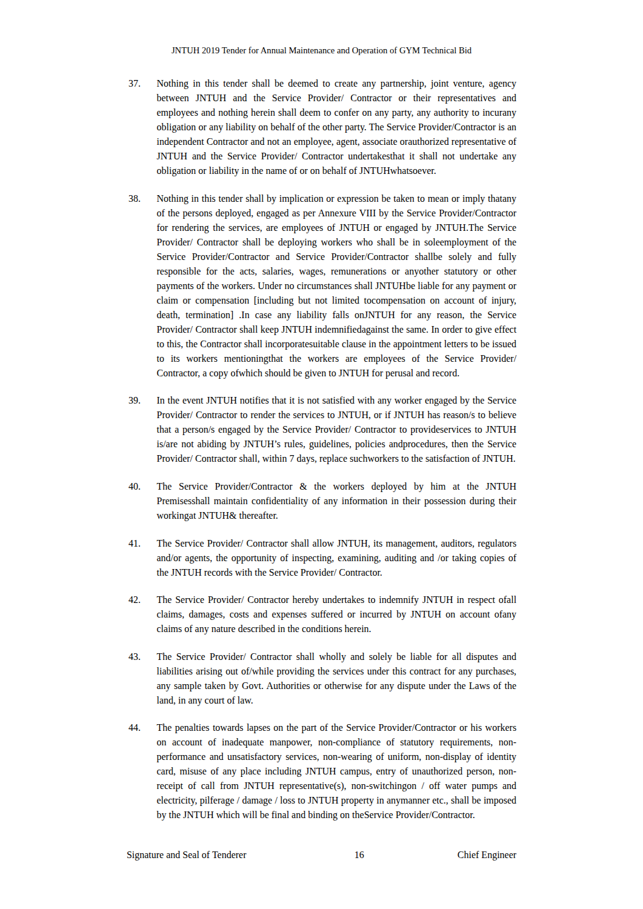JNTUH 2019 Tender for Annual Maintenance and Operation of GYM Technical Bid
37. Nothing in this tender shall be deemed to create any partnership, joint venture, agency between JNTUH and the Service Provider/ Contractor or their representatives and employees and nothing herein shall deem to confer on any party, any authority to incurany obligation or any liability on behalf of the other party. The Service Provider/Contractor is an independent Contractor and not an employee, agent, associate orauthorized representative of JNTUH and the Service Provider/ Contractor undertakesthat it shall not undertake any obligation or liability in the name of or on behalf of JNTUHwhatsoever.
38. Nothing in this tender shall by implication or expression be taken to mean or imply thatany of the persons deployed, engaged as per Annexure VIII by the Service Provider/Contractor for rendering the services, are employees of JNTUH or engaged by JNTUH.The Service Provider/ Contractor shall be deploying workers who shall be in soleemployment of the Service Provider/Contractor and Service Provider/Contractor shallbe solely and fully responsible for the acts, salaries, wages, remunerations or anyother statutory or other payments of the workers. Under no circumstances shall JNTUHbe liable for any payment or claim or compensation [including but not limited tocompensation on account of injury, death, termination] .In case any liability falls onJNTUH for any reason, the Service Provider/ Contractor shall keep JNTUH indemnifiedagainst the same. In order to give effect to this, the Contractor shall incorporatesuitable clause in the appointment letters to be issued to its workers mentioningthat the workers are employees of the Service Provider/ Contractor, a copy ofwhich should be given to JNTUH for perusal and record.
39. In the event JNTUH notifies that it is not satisfied with any worker engaged by the Service Provider/ Contractor to render the services to JNTUH, or if JNTUH has reason/s to believe that a person/s engaged by the Service Provider/ Contractor to provideservices to JNTUH is/are not abiding by JNTUH’s rules, guidelines, policies andprocedures, then the Service Provider/ Contractor shall, within 7 days, replace suchworkers to the satisfaction of JNTUH.
40. The Service Provider/Contractor & the workers deployed by him at the JNTUH Premisesshall maintain confidentiality of any information in their possession during their workingat JNTUH& thereafter.
41. The Service Provider/ Contractor shall allow JNTUH, its management, auditors, regulators and/or agents, the opportunity of inspecting, examining, auditing and /or taking copies of the JNTUH records with the Service Provider/ Contractor.
42. The Service Provider/ Contractor hereby undertakes to indemnify JNTUH in respect ofall claims, damages, costs and expenses suffered or incurred by JNTUH on account ofany claims of any nature described in the conditions herein.
43. The Service Provider/ Contractor shall wholly and solely be liable for all disputes and liabilities arising out of/while providing the services under this contract for any purchases, any sample taken by Govt. Authorities or otherwise for any dispute under the Laws of the land, in any court of law.
44. The penalties towards lapses on the part of the Service Provider/Contractor or his workers on account of inadequate manpower, non-compliance of statutory requirements, non-performance and unsatisfactory services, non-wearing of uniform, non-display of identity card, misuse of any place including JNTUH campus, entry of unauthorized person, non-receipt of call from JNTUH representative(s), non-switchingon / off water pumps and electricity, pilferage / damage / loss to JNTUH property in anymanner etc., shall be imposed by the JNTUH which will be final and binding on theService Provider/Contractor.
Signature and Seal of Tenderer
16
Chief Engineer